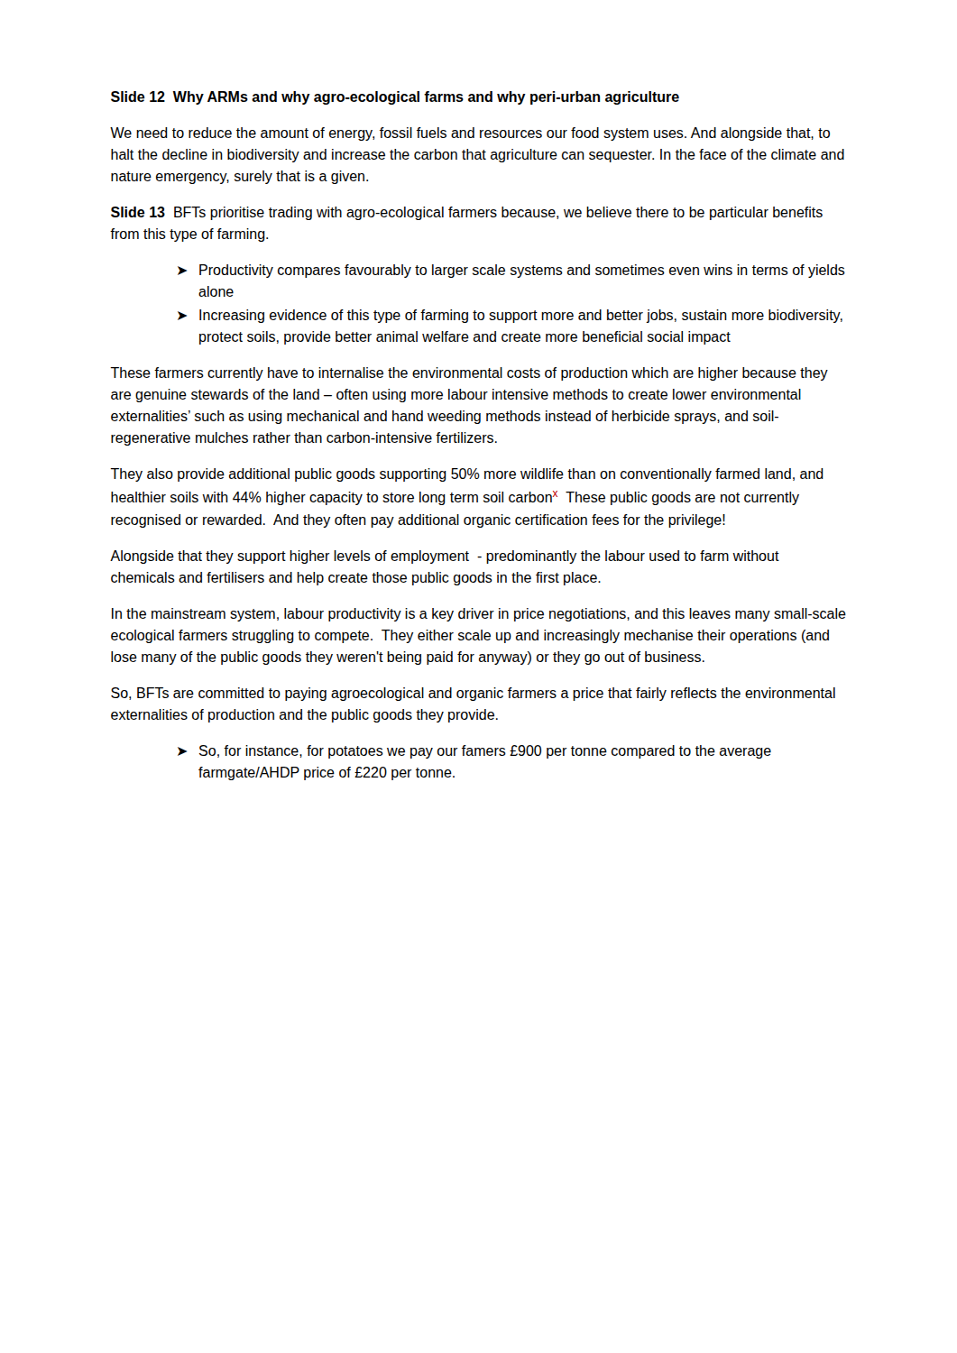Slide 12 Why ARMs and why agro-ecological farms and why peri-urban agriculture
We need to reduce the amount of energy, fossil fuels and resources our food system uses. And alongside that, to halt the decline in biodiversity and increase the carbon that agriculture can sequester. In the face of the climate and nature emergency, surely that is a given.
Slide 13 BFTs prioritise trading with agro-ecological farmers because, we believe there to be particular benefits from this type of farming.
Productivity compares favourably to larger scale systems and sometimes even wins in terms of yields alone
Increasing evidence of this type of farming to support more and better jobs, sustain more biodiversity, protect soils, provide better animal welfare and create more beneficial social impact
These farmers currently have to internalise the environmental costs of production which are higher because they are genuine stewards of the land – often using more labour intensive methods to create lower environmental externalities’ such as using mechanical and hand weeding methods instead of herbicide sprays, and soil-regenerative mulches rather than carbon-intensive fertilizers.
They also provide additional public goods supporting 50% more wildlife than on conventionally farmed land, and healthier soils with 44% higher capacity to store long term soil carbonx These public goods are not currently recognised or rewarded. And they often pay additional organic certification fees for the privilege!
Alongside that they support higher levels of employment - predominantly the labour used to farm without chemicals and fertilisers and help create those public goods in the first place.
In the mainstream system, labour productivity is a key driver in price negotiations, and this leaves many small-scale ecological farmers struggling to compete. They either scale up and increasingly mechanise their operations (and lose many of the public goods they weren't being paid for anyway) or they go out of business.
So, BFTs are committed to paying agroecological and organic farmers a price that fairly reflects the environmental externalities of production and the public goods they provide.
So, for instance, for potatoes we pay our famers £900 per tonne compared to the average farmgate/AHDP price of £220 per tonne.